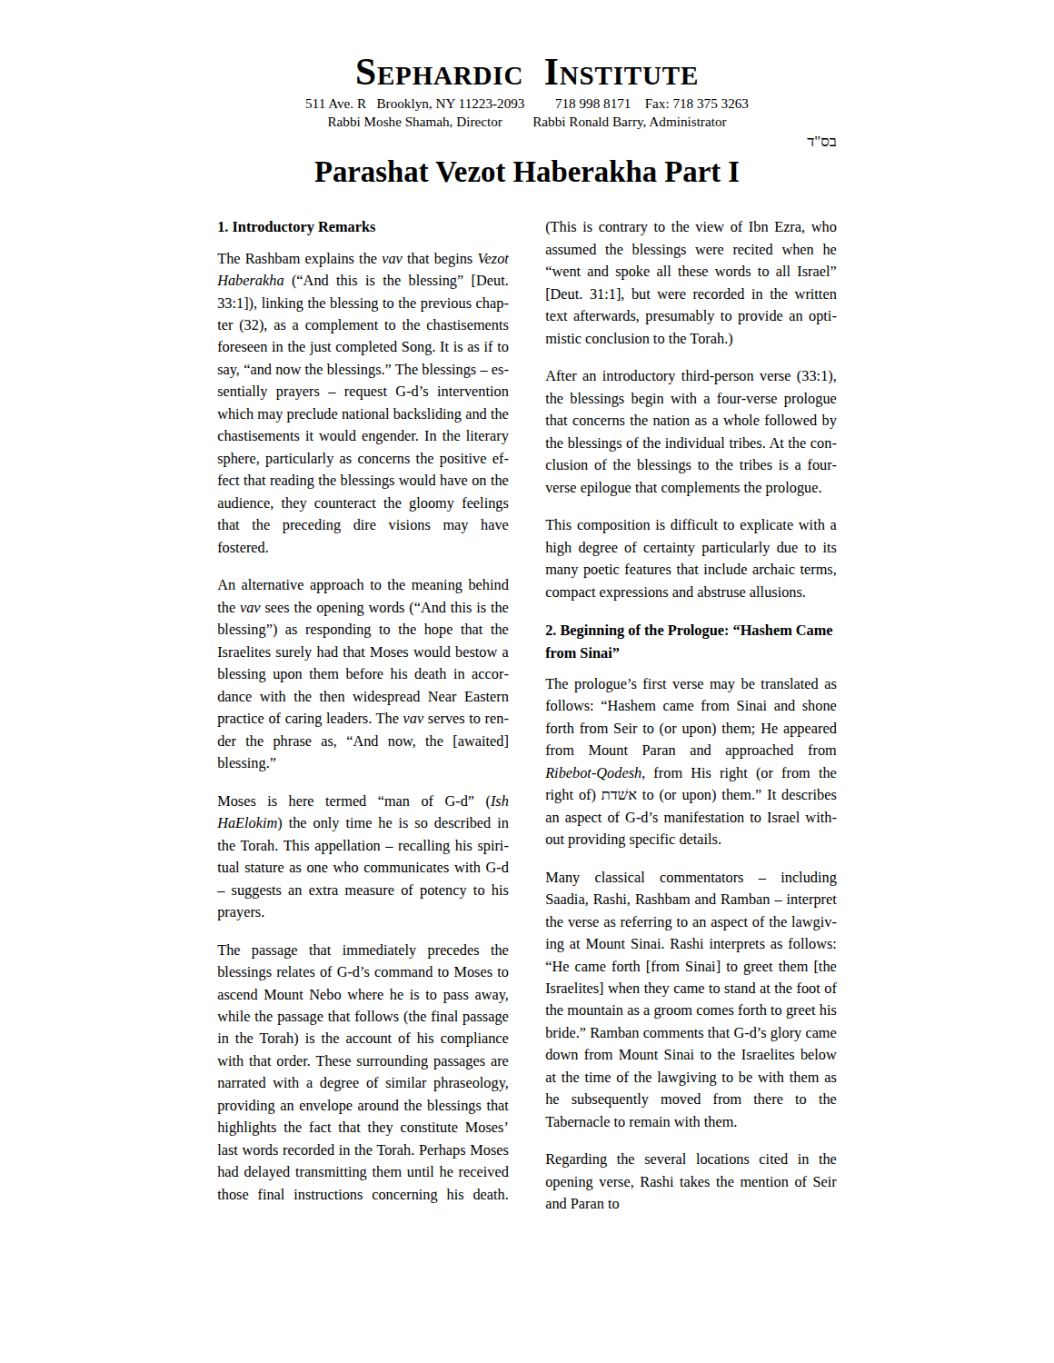Sephardic Institute
511 Ave. R Brooklyn, NY 11223-2093 718 998 8171 Fax: 718 375 3263
Rabbi Moshe Shamah, Director Rabbi Ronald Barry, Administrator
בס"ד
Parashat Vezot Haberakha Part I
1. Introductory Remarks
The Rashbam explains the vav that begins Vezot Haberakha (“And this is the blessing” [Deut. 33:1]), linking the blessing to the previous chapter (32), as a complement to the chastisements foreseen in the just completed Song. It is as if to say, “and now the blessings.” The blessings – essentially prayers – request G-d’s intervention which may preclude national backsliding and the chastisements it would engender. In the literary sphere, particularly as concerns the positive effect that reading the blessings would have on the audience, they counteract the gloomy feelings that the preceding dire visions may have fostered.
An alternative approach to the meaning behind the vav sees the opening words (“And this is the blessing”) as responding to the hope that the Israelites surely had that Moses would bestow a blessing upon them before his death in accordance with the then widespread Near Eastern practice of caring leaders. The vav serves to render the phrase as, “And now, the [awaited] blessing.”
Moses is here termed “man of G-d” (Ish HaElokim) the only time he is so described in the Torah. This appellation – recalling his spiritual stature as one who communicates with G-d – suggests an extra measure of potency to his prayers.
The passage that immediately precedes the blessings relates of G-d’s command to Moses to ascend Mount Nebo where he is to pass away, while the passage that follows (the final passage in the Torah) is the account of his compliance with that order. These surrounding passages are narrated with a degree of similar phraseology, providing an envelope around the blessings that highlights the fact that they constitute Moses’ last words recorded in the Torah. Perhaps Moses had delayed transmitting them until he received those final instructions concerning his death. (This is contrary to the view of Ibn Ezra, who assumed the blessings were recited when he “went and spoke all these words to all Israel” [Deut. 31:1], but were recorded in the written text afterwards, presumably to provide an optimistic conclusion to the Torah.)
After an introductory third-person verse (33:1), the blessings begin with a four-verse prologue that concerns the nation as a whole followed by the blessings of the individual tribes. At the conclusion of the blessings to the tribes is a four-verse epilogue that complements the prologue.
This composition is difficult to explicate with a high degree of certainty particularly due to its many poetic features that include archaic terms, compact expressions and abstruse allusions.
2. Beginning of the Prologue: “Hashem Came from Sinai”
The prologue’s first verse may be translated as follows: “Hashem came from Sinai and shone forth from Seir to (or upon) them; He appeared from Mount Paran and approached from Ribebot-Qodesh, from His right (or from the right of) אשׁדת to (or upon) them.” It describes an aspect of G-d’s manifestation to Israel without providing specific details.
Many classical commentators – including Saadia, Rashi, Rashbam and Ramban – interpret the verse as referring to an aspect of the lawgiving at Mount Sinai. Rashi interprets as follows: “He came forth [from Sinai] to greet them [the Israelites] when they came to stand at the foot of the mountain as a groom comes forth to greet his bride.” Ramban comments that G-d’s glory came down from Mount Sinai to the Israelites below at the time of the lawgiving to be with them as he subsequently moved from there to the Tabernacle to remain with them.
Regarding the several locations cited in the opening verse, Rashi takes the mention of Seir and Paran to